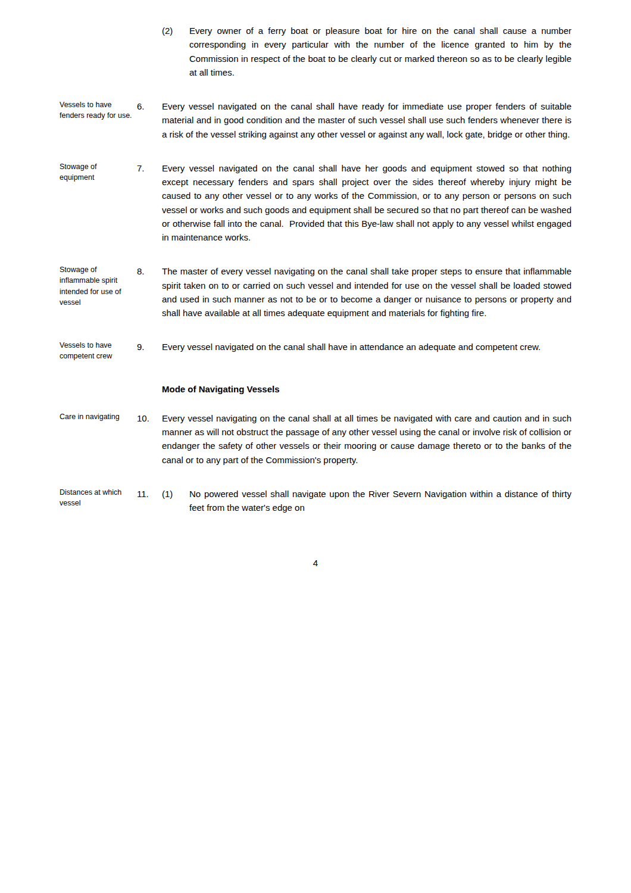(2)
Every owner of a ferry boat or pleasure boat for hire on the canal shall cause a number corresponding in every particular with the number of the licence granted to him by the Commission in respect of the boat to be clearly cut or marked thereon so as to be clearly legible at all times.
Vessels to have fenders ready for use.
6.
Every vessel navigated on the canal shall have ready for immediate use proper fenders of suitable material and in good condition and the master of such vessel shall use such fenders whenever there is a risk of the vessel striking against any other vessel or against any wall, lock gate, bridge or other thing.
Stowage of equipment
7.
Every vessel navigated on the canal shall have her goods and equipment stowed so that nothing except necessary fenders and spars shall project over the sides thereof whereby injury might be caused to any other vessel or to any works of the Commission, or to any person or persons on such vessel or works and such goods and equipment shall be secured so that no part thereof can be washed or otherwise fall into the canal. Provided that this Bye-law shall not apply to any vessel whilst engaged in maintenance works.
Stowage of inflammable spirit intended for use of vessel
8.
The master of every vessel navigating on the canal shall take proper steps to ensure that inflammable spirit taken on to or carried on such vessel and intended for use on the vessel shall be loaded stowed and used in such manner as not to be or to become a danger or nuisance to persons or property and shall have available at all times adequate equipment and materials for fighting fire.
Vessels to have competent crew
9.
Every vessel navigated on the canal shall have in attendance an adequate and competent crew.
Mode of Navigating Vessels
Care in navigating
10.
Every vessel navigating on the canal shall at all times be navigated with care and caution and in such manner as will not obstruct the passage of any other vessel using the canal or involve risk of collision or endanger the safety of other vessels or their mooring or cause damage thereto or to the banks of the canal or to any part of the Commission's property.
Distances at which vessel
11.
(1)
No powered vessel shall navigate upon the River Severn Navigation within a distance of thirty feet from the water's edge on
4